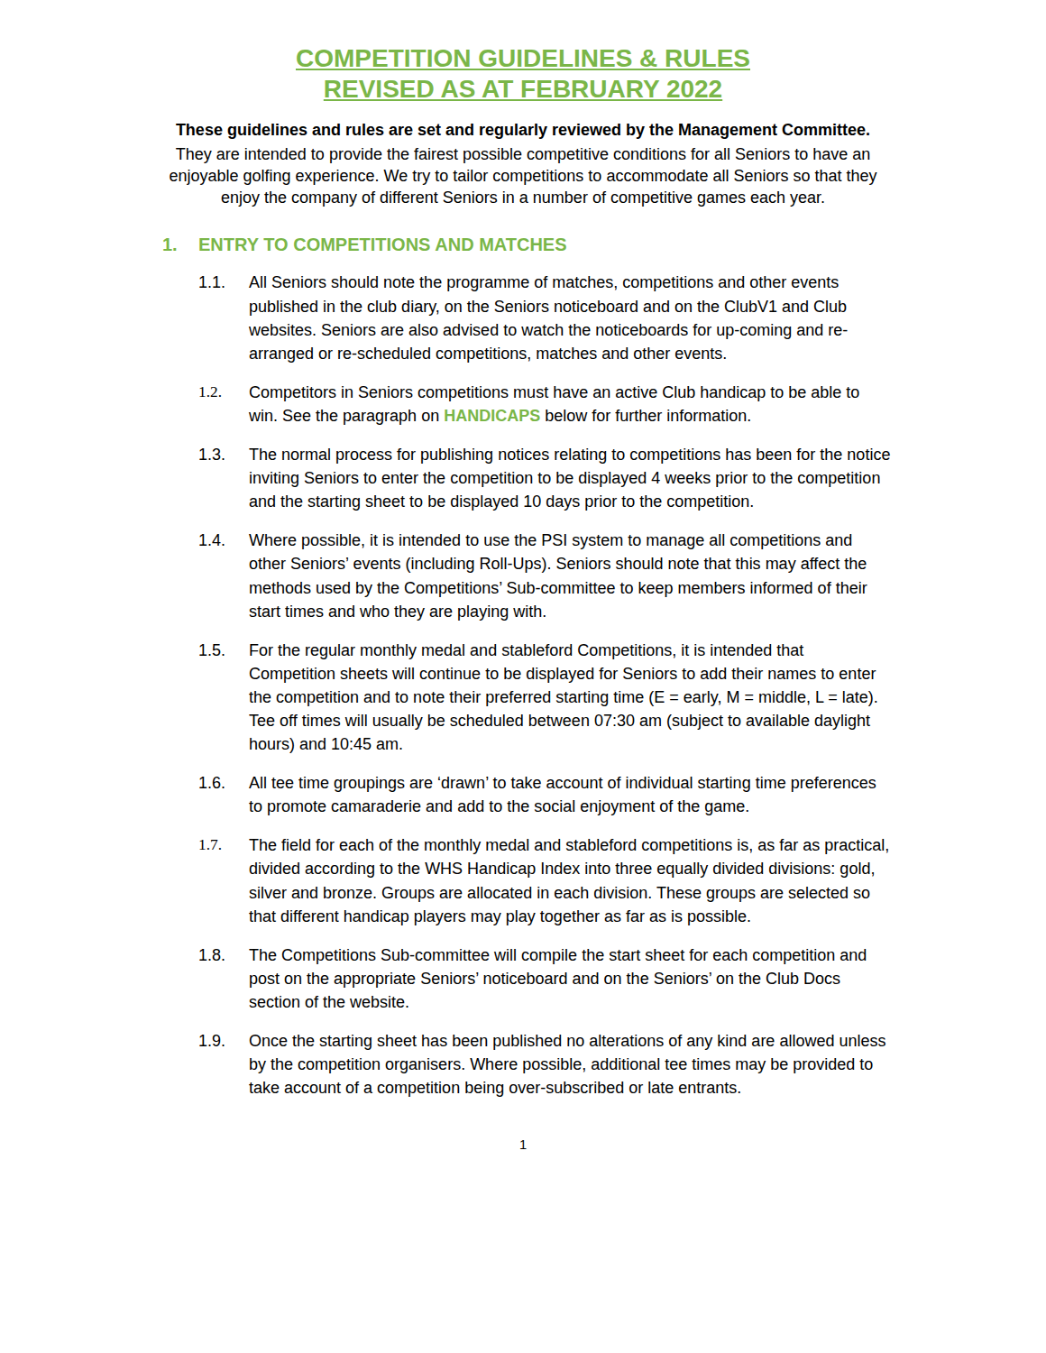COMPETITION GUIDELINES & RULES
REVISED AS AT FEBRUARY 2022
These guidelines and rules are set and regularly reviewed by the Management Committee.
They are intended to provide the fairest possible competitive conditions for all Seniors to have an enjoyable golfing experience. We try to tailor competitions to accommodate all Seniors so that they enjoy the company of different Seniors in a number of competitive games each year.
1.
ENTRY TO COMPETITIONS AND MATCHES
1.1. All Seniors should note the programme of matches, competitions and other events published in the club diary, on the Seniors noticeboard and on the ClubV1 and Club websites. Seniors are also advised to watch the noticeboards for up-coming and re-arranged or re-scheduled competitions, matches and other events.
1.2. Competitors in Seniors competitions must have an active Club handicap to be able to win. See the paragraph on HANDICAPS below for further information.
1.3. The normal process for publishing notices relating to competitions has been for the notice inviting Seniors to enter the competition to be displayed 4 weeks prior to the competition and the starting sheet to be displayed 10 days prior to the competition.
1.4. Where possible, it is intended to use the PSI system to manage all competitions and other Seniors’ events (including Roll-Ups). Seniors should note that this may affect the methods used by the Competitions’ Sub-committee to keep members informed of their start times and who they are playing with.
1.5. For the regular monthly medal and stableford Competitions, it is intended that Competition sheets will continue to be displayed for Seniors to add their names to enter the competition and to note their preferred starting time (E = early, M = middle, L = late). Tee off times will usually be scheduled between 07:30 am (subject to available daylight hours) and 10:45 am.
1.6. All tee time groupings are ‘drawn’ to take account of individual starting time preferences to promote camaraderie and add to the social enjoyment of the game.
1.7. The field for each of the monthly medal and stableford competitions is, as far as practical, divided according to the WHS Handicap Index into three equally divided divisions: gold, silver and bronze. Groups are allocated in each division. These groups are selected so that different handicap players may play together as far as is possible.
1.8. The Competitions Sub-committee will compile the start sheet for each competition and post on the appropriate Seniors’ noticeboard and on the Seniors’ on the Club Docs section of the website.
1.9. Once the starting sheet has been published no alterations of any kind are allowed unless by the competition organisers. Where possible, additional tee times may be provided to take account of a competition being over-subscribed or late entrants.
1